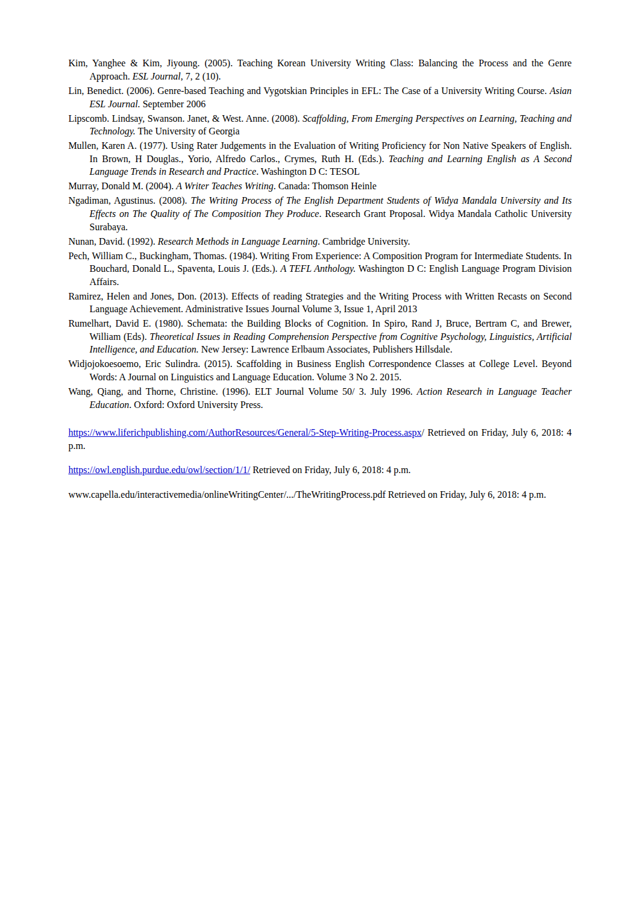Kim, Yanghee & Kim, Jiyoung. (2005). Teaching Korean University Writing Class: Balancing the Process and the Genre Approach. ESL Journal, 7, 2 (10).
Lin, Benedict. (2006). Genre-based Teaching and Vygotskian Principles in EFL: The Case of a University Writing Course. Asian ESL Journal. September 2006
Lipscomb. Lindsay, Swanson. Janet, & West. Anne. (2008). Scaffolding, From Emerging Perspectives on Learning, Teaching and Technology. The University of Georgia
Mullen, Karen A. (1977). Using Rater Judgements in the Evaluation of Writing Proficiency for Non Native Speakers of English. In Brown, H Douglas., Yorio, Alfredo Carlos., Crymes, Ruth H. (Eds.). Teaching and Learning English as A Second Language Trends in Research and Practice. Washington D C: TESOL
Murray, Donald M. (2004). A Writer Teaches Writing. Canada: Thomson Heinle
Ngadiman, Agustinus. (2008). The Writing Process of The English Department Students of Widya Mandala University and Its Effects on The Quality of The Composition They Produce. Research Grant Proposal. Widya Mandala Catholic University Surabaya.
Nunan, David. (1992). Research Methods in Language Learning. Cambridge University.
Pech, William C., Buckingham, Thomas. (1984). Writing From Experience: A Composition Program for Intermediate Students. In Bouchard, Donald L., Spaventa, Louis J. (Eds.). A TEFL Anthology. Washington D C: English Language Program Division Affairs.
Ramirez, Helen and Jones, Don. (2013). Effects of reading Strategies and the Writing Process with Written Recasts on Second Language Achievement. Administrative Issues Journal Volume 3, Issue 1, April 2013
Rumelhart, David E. (1980). Schemata: the Building Blocks of Cognition. In Spiro, Rand J, Bruce, Bertram C, and Brewer, William (Eds). Theoretical Issues in Reading Comprehension Perspective from Cognitive Psychology, Linguistics, Artificial Intelligence, and Education. New Jersey: Lawrence Erlbaum Associates, Publishers Hillsdale.
Widjojokoesoemo, Eric Sulindra. (2015). Scaffolding in Business English Correspondence Classes at College Level. Beyond Words: A Journal on Linguistics and Language Education. Volume 3 No 2. 2015.
Wang, Qiang, and Thorne, Christine. (1996). ELT Journal Volume 50/ 3. July 1996. Action Research in Language Teacher Education. Oxford: Oxford University Press.
https://www.liferichpublishing.com/AuthorResources/General/5-Step-Writing-Process.aspx/ Retrieved on Friday, July 6, 2018: 4 p.m.
https://owl.english.purdue.edu/owl/section/1/1/ Retrieved on Friday, July 6, 2018: 4 p.m.
www.capella.edu/interactivemedia/onlineWritingCenter/.../TheWritingProcess.pdf Retrieved on Friday, July 6, 2018: 4 p.m.